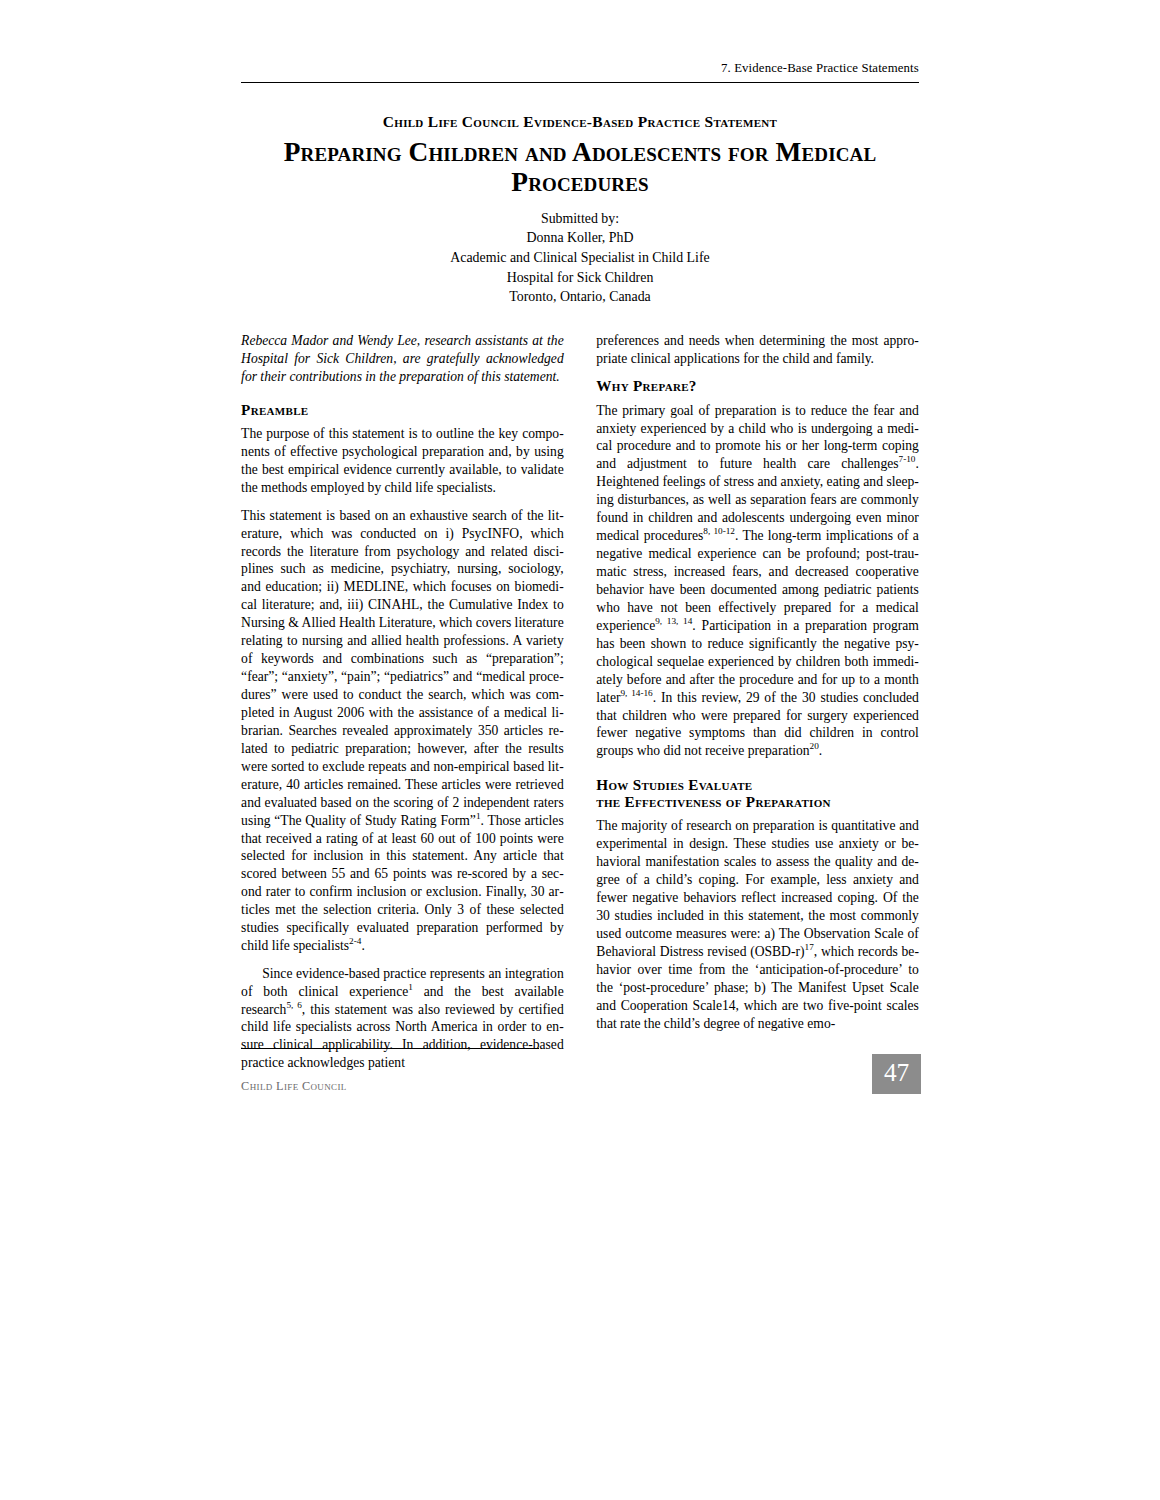7. Evidence-Base Practice Statements
Child Life Council Evidence-Based Practice Statement
Preparing Children and Adolescents for Medical Procedures
Submitted by:
Donna Koller, PhD
Academic and Clinical Specialist in Child Life
Hospital for Sick Children
Toronto, Ontario, Canada
Rebecca Mador and Wendy Lee, research assistants at the Hospital for Sick Children, are gratefully acknowledged for their contributions in the preparation of this statement.
Preamble
The purpose of this statement is to outline the key components of effective psychological preparation and, by using the best empirical evidence currently available, to validate the methods employed by child life specialists.
This statement is based on an exhaustive search of the literature, which was conducted on i) PsycINFO, which records the literature from psychology and related disciplines such as medicine, psychiatry, nursing, sociology, and education; ii) MEDLINE, which focuses on biomedical literature; and, iii) CINAHL, the Cumulative Index to Nursing & Allied Health Literature, which covers literature relating to nursing and allied health professions. A variety of keywords and combinations such as “preparation”; “fear”; “anxiety”, “pain”; “pediatrics” and “medical procedures” were used to conduct the search, which was completed in August 2006 with the assistance of a medical librarian. Searches revealed approximately 350 articles related to pediatric preparation; however, after the results were sorted to exclude repeats and non-empirical based literature, 40 articles remained. These articles were retrieved and evaluated based on the scoring of 2 independent raters using “The Quality of Study Rating Form”1. Those articles that received a rating of at least 60 out of 100 points were selected for inclusion in this statement. Any article that scored between 55 and 65 points was re-scored by a second rater to confirm inclusion or exclusion. Finally, 30 articles met the selection criteria. Only 3 of these selected studies specifically evaluated preparation performed by child life specialists2-4.
Since evidence-based practice represents an integration of both clinical experience1 and the best available research5, 6, this statement was also reviewed by certified child life specialists across North America in order to ensure clinical applicability. In addition, evidence-based practice acknowledges patient
preferences and needs when determining the most appropriate clinical applications for the child and family.
Why Prepare?
The primary goal of preparation is to reduce the fear and anxiety experienced by a child who is undergoing a medical procedure and to promote his or her long-term coping and adjustment to future health care challenges7-10. Heightened feelings of stress and anxiety, eating and sleeping disturbances, as well as separation fears are commonly found in children and adolescents undergoing even minor medical procedures8, 10-12. The long-term implications of a negative medical experience can be profound; post-traumatic stress, increased fears, and decreased cooperative behavior have been documented among pediatric patients who have not been effectively prepared for a medical experience9, 13, 14. Participation in a preparation program has been shown to reduce significantly the negative psychological sequelae experienced by children both immediately before and after the procedure and for up to a month later9, 14-16. In this review, 29 of the 30 studies concluded that children who were prepared for surgery experienced fewer negative symptoms than did children in control groups who did not receive preparation20.
How Studies Evaluate
the Effectiveness of Preparation
The majority of research on preparation is quantitative and experimental in design. These studies use anxiety or behavioral manifestation scales to assess the quality and degree of a child’s coping. For example, less anxiety and fewer negative behaviors reflect increased coping. Of the 30 studies included in this statement, the most commonly used outcome measures were: a) The Observation Scale of Behavioral Distress revised (OSBD-r)17, which records behavior over time from the ‘anticipation-of-procedure’ to the ‘post-procedure’ phase; b) The Manifest Upset Scale and Cooperation Scale14, which are two five-point scales that rate the child’s degree of negative emo-
Child Life Council
47